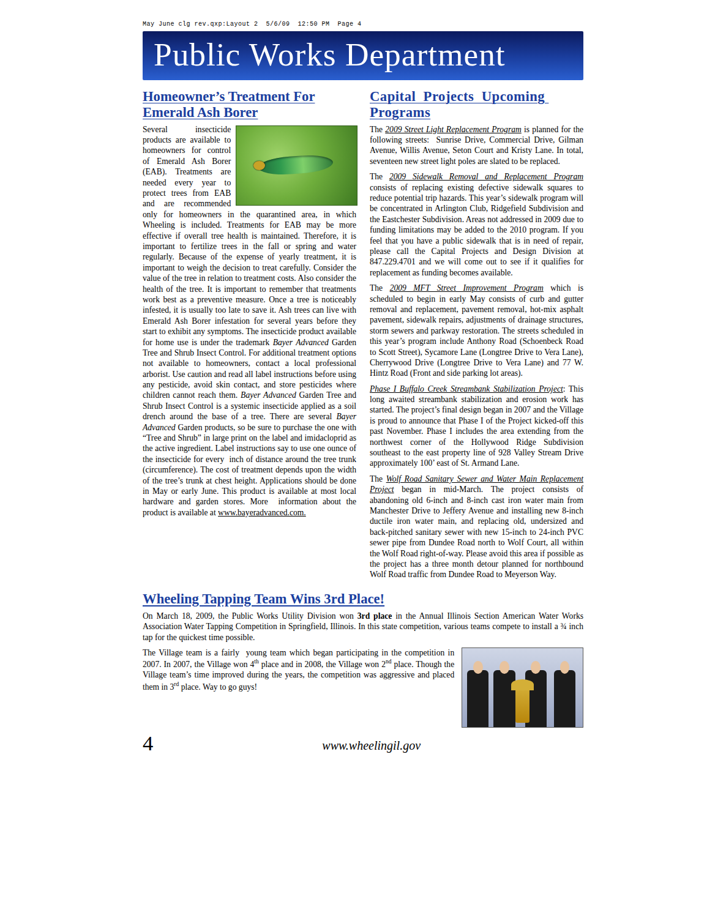May June clg rev.qxp:Layout 2 5/6/09 12:50 PM Page 4
Public Works Department
Homeowner’s Treatment For Emerald Ash Borer
Several insecticide products are available to homeowners for control of Emerald Ash Borer (EAB). Treatments are needed every year to protect trees from EAB and are recommended only for homeowners in the quarantined area, in which Wheeling is included. Treatments for EAB may be more effective if overall tree health is maintained. Therefore, it is important to fertilize trees in the fall or spring and water regularly. Because of the expense of yearly treatment, it is important to weigh the decision to treat carefully. Consider the value of the tree in relation to treatment costs. Also consider the health of the tree. It is important to remember that treatments work best as a preventive measure. Once a tree is noticeably infested, it is usually too late to save it. Ash trees can live with Emerald Ash Borer infestation for several years before they start to exhibit any symptoms. The insecticide product available for home use is under the trademark Bayer Advanced Garden Tree and Shrub Insect Control. For additional treatment options not available to homeowners, contact a local professional arborist. Use caution and read all label instructions before using any pesticide, avoid skin contact, and store pesticides where children cannot reach them. Bayer Advanced Garden Tree and Shrub Insect Control is a systemic insecticide applied as a soil drench around the base of a tree. There are several Bayer Advanced Garden products, so be sure to purchase the one with “Tree and Shrub” in large print on the label and imidacloprid as the active ingredient. Label instructions say to use one ounce of the insecticide for every inch of distance around the tree trunk (circumference). The cost of treatment depends upon the width of the tree’s trunk at chest height. Applications should be done in May or early June. This product is available at most local hardware and garden stores. More information about the product is available at www.bayeradvanced.com.
Capital Projects Upcoming Programs
The 2009 Street Light Replacement Program is planned for the following streets: Sunrise Drive, Commercial Drive, Gilman Avenue, Willis Avenue, Seton Court and Kristy Lane. In total, seventeen new street light poles are slated to be replaced.
The 2009 Sidewalk Removal and Replacement Program consists of replacing existing defective sidewalk squares to reduce potential trip hazards. This year’s sidewalk program will be concentrated in Arlington Club, Ridgefield Subdivision and the Eastchester Subdivision. Areas not addressed in 2009 due to funding limitations may be added to the 2010 program. If you feel that you have a public sidewalk that is in need of repair, please call the Capital Projects and Design Division at 847.229.4701 and we will come out to see if it qualifies for replacement as funding becomes available.
The 2009 MFT Street Improvement Program which is scheduled to begin in early May consists of curb and gutter removal and replacement, pavement removal, hot-mix asphalt pavement, sidewalk repairs, adjustments of drainage structures, storm sewers and parkway restoration. The streets scheduled in this year’s program include Anthony Road (Schoenbeck Road to Scott Street), Sycamore Lane (Longtree Drive to Vera Lane), Cherrywood Drive (Longtree Drive to Vera Lane) and 77 W. Hintz Road (Front and side parking lot areas).
Phase I Buffalo Creek Streambank Stabilization Project: This long awaited streambank stabilization and erosion work has started. The project’s final design began in 2007 and the Village is proud to announce that Phase I of the Project kicked-off this past November. Phase I includes the area extending from the northwest corner of the Hollywood Ridge Subdivision southeast to the east property line of 928 Valley Stream Drive approximately 100’ east of St. Armand Lane.
The Wolf Road Sanitary Sewer and Water Main Replacement Project began in mid-March. The project consists of abandoning old 6-inch and 8-inch cast iron water main from Manchester Drive to Jeffery Avenue and installing new 8-inch ductile iron water main, and replacing old, undersized and back-pitched sanitary sewer with new 15-inch to 24-inch PVC sewer pipe from Dundee Road north to Wolf Court, all within the Wolf Road right-of-way. Please avoid this area if possible as the project has a three month detour planned for northbound Wolf Road traffic from Dundee Road to Meyerson Way.
Wheeling Tapping Team Wins 3rd Place!
On March 18, 2009, the Public Works Utility Division won 3rd place in the Annual Illinois Section American Water Works Association Water Tapping Competition in Springfield, Illinois. In this state competition, various teams compete to install a ¾ inch tap for the quickest time possible.
The Village team is a fairly young team which began participating in the competition in 2007. In 2007, the Village won 4th place and in 2008, the Village won 2nd place. Though the Village team’s time improved during the years, the competition was aggressive and placed them in 3rd place. Way to go guys!
4
www.wheelingil.gov